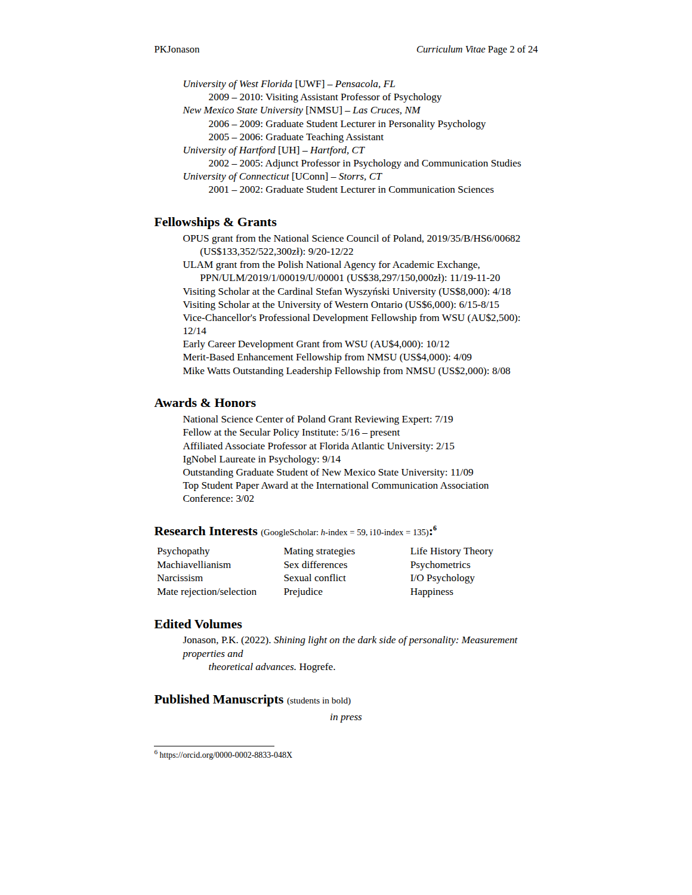PKJonason Curriculum Vitae Page 2 of 24
University of West Florida [UWF] – Pensacola, FL
2009 – 2010: Visiting Assistant Professor of Psychology
New Mexico State University [NMSU] – Las Cruces, NM
2006 – 2009: Graduate Student Lecturer in Personality Psychology
2005 – 2006: Graduate Teaching Assistant
University of Hartford [UH] – Hartford, CT
2002 – 2005: Adjunct Professor in Psychology and Communication Studies
University of Connecticut [UConn] – Storrs, CT
2001 – 2002: Graduate Student Lecturer in Communication Sciences
Fellowships & Grants
OPUS grant from the National Science Council of Poland, 2019/35/B/HS6/00682(US$133,352/522,300zł): 9/20-12/22
ULAM grant from the Polish National Agency for Academic Exchange,PPN/ULM/2019/1/00019/U/00001 (US$38,297/150,000zł): 11/19-11-20
Visiting Scholar at the Cardinal Stefan Wyszyński University (US$8,000): 4/18
Visiting Scholar at the University of Western Ontario (US$6,000): 6/15-8/15
Vice-Chancellor's Professional Development Fellowship from WSU (AU$2,500): 12/14
Early Career Development Grant from WSU (AU$4,000): 10/12
Merit-Based Enhancement Fellowship from NMSU (US$4,000): 4/09
Mike Watts Outstanding Leadership Fellowship from NMSU (US$2,000): 8/08
Awards & Honors
National Science Center of Poland Grant Reviewing Expert: 7/19
Fellow at the Secular Policy Institute: 5/16 – present
Affiliated Associate Professor at Florida Atlantic University: 2/15
IgNobel Laureate in Psychology: 9/14
Outstanding Graduate Student of New Mexico State University: 11/09
Top Student Paper Award at the International Communication Association Conference: 3/02
Research Interests (GoogleScholar: h-index = 59, i10-index = 135):6
| Psychopathy | Mating strategies | Life History Theory |
| Machiavellianism | Sex differences | Psychometrics |
| Narcissism | Sexual conflict | I/O Psychology |
| Mate rejection/selection | Prejudice | Happiness |
Edited Volumes
Jonason, P.K. (2022). Shining light on the dark side of personality: Measurement properties and theoretical advances. Hogrefe.
Published Manuscripts (students in bold)
in press
6 https://orcid.org/0000-0002-8833-048X